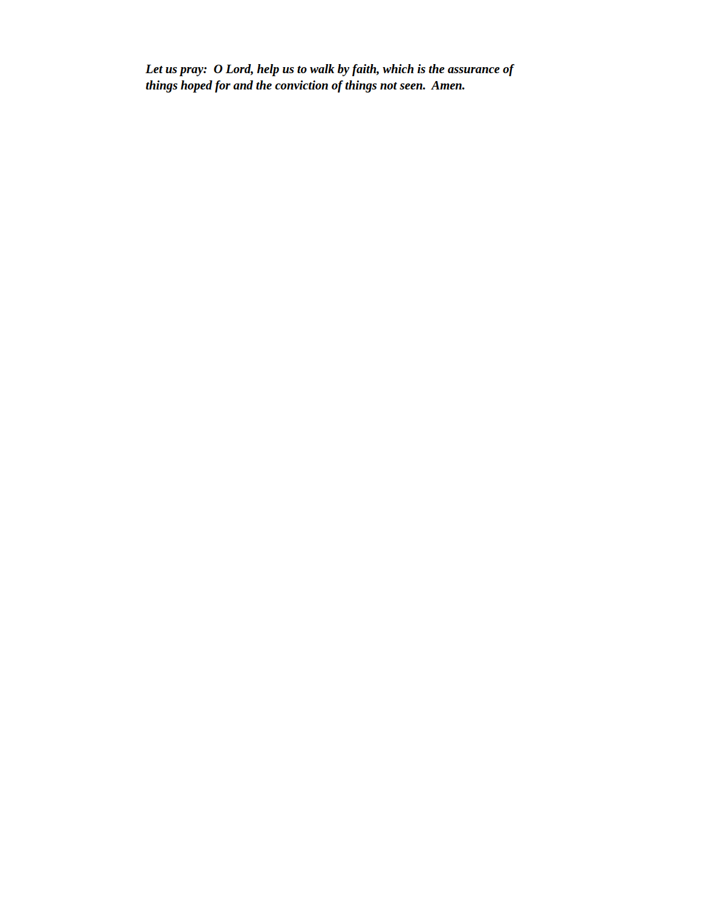Let us pray: O Lord, help us to walk by faith, which is the assurance of things hoped for and the conviction of things not seen. Amen.